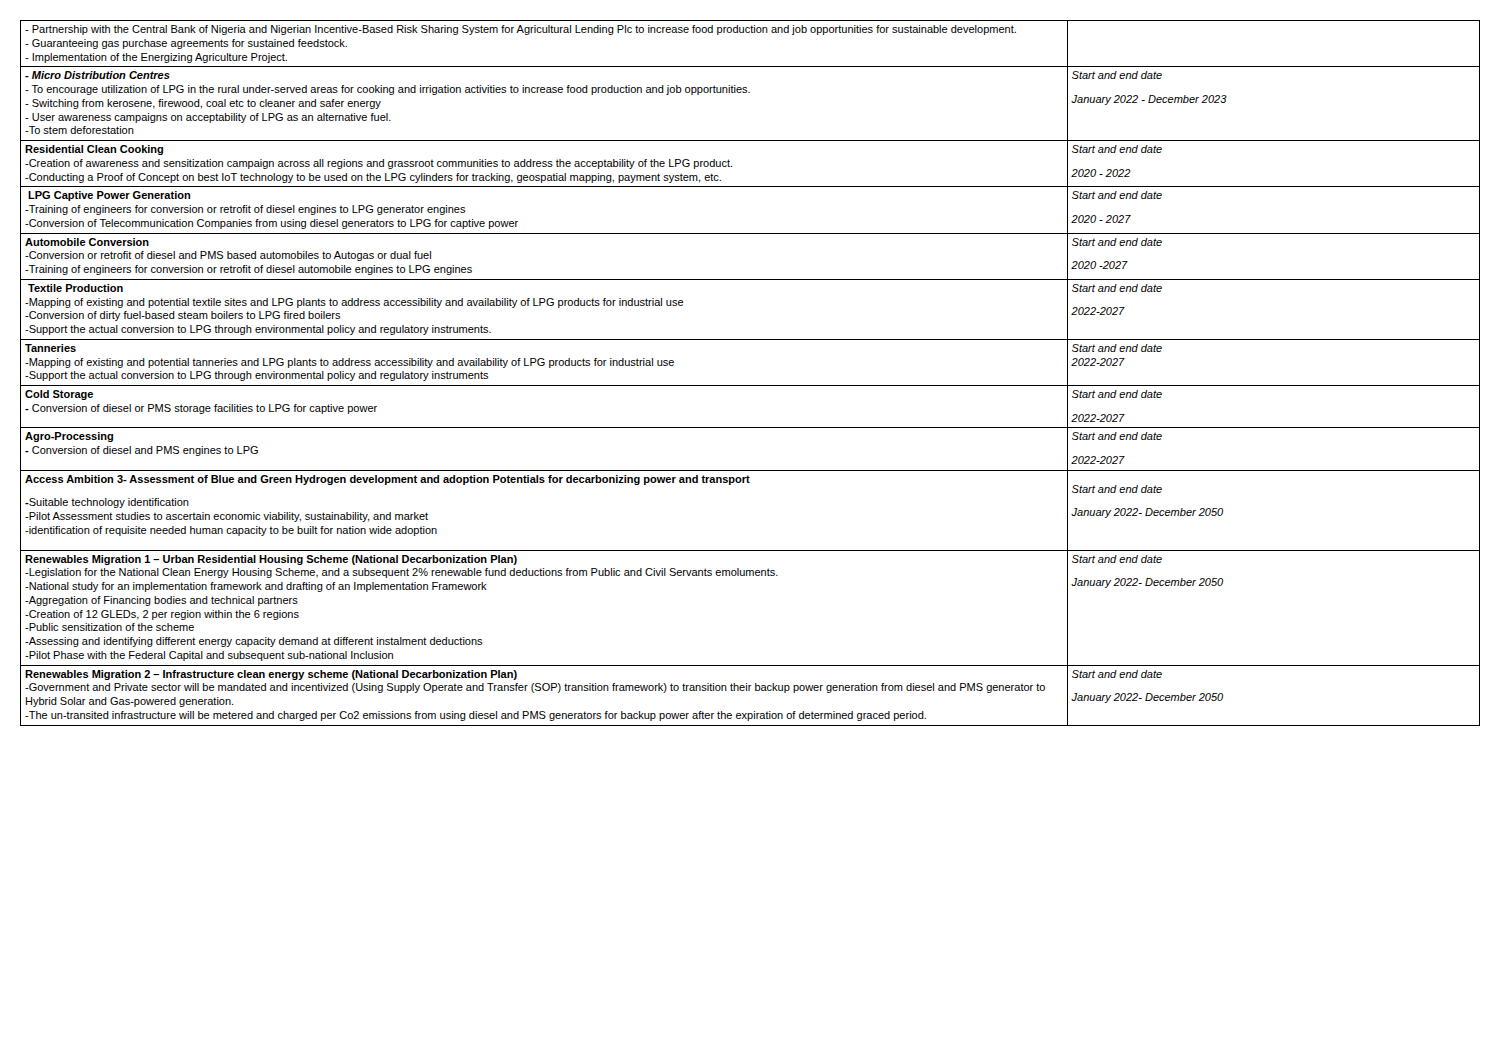| - Partnership with the Central Bank of Nigeria and Nigerian Incentive-Based Risk Sharing System for Agricultural Lending Plc to increase food production and job opportunities for sustainable development. - Guaranteeing gas purchase agreements for sustained feedstock. - Implementation of the Energizing Agriculture Project. | |
| - Micro Distribution Centres - To encourage utilization of LPG in the rural under-served areas for cooking and irrigation activities to increase food production and job opportunities. - Switching from kerosene, firewood, coal etc to cleaner and safer energy - User awareness campaigns on acceptability of LPG as an alternative fuel. -To stem deforestation | Start and end date January 2022 - December 2023 |
| Residential Clean Cooking -Creation of awareness and sensitization campaign across all regions and grassroot communities to address the acceptability of the LPG product. -Conducting a Proof of Concept on best IoT technology to be used on the LPG cylinders for tracking, geospatial mapping, payment system, etc. | Start and end date 2020 - 2022 |
| LPG Captive Power Generation -Training of engineers for conversion or retrofit of diesel engines to LPG generator engines -Conversion of Telecommunication Companies from using diesel generators to LPG for captive power | Start and end date 2020 - 2027 |
| Automobile Conversion -Conversion or retrofit of diesel and PMS based automobiles to Autogas or dual fuel -Training of engineers for conversion or retrofit of diesel automobile engines to LPG engines | Start and end date 2020 -2027 |
| Textile Production -Mapping of existing and potential textile sites and LPG plants to address accessibility and availability of LPG products for industrial use -Conversion of dirty fuel-based steam boilers to LPG fired boilers -Support the actual conversion to LPG through environmental policy and regulatory instruments. | Start and end date 2022-2027 |
| Tanneries -Mapping of existing and potential tanneries and LPG plants to address accessibility and availability of LPG products for industrial use -Support the actual conversion to LPG through environmental policy and regulatory instruments | Start and end date 2022-2027 |
| Cold Storage - Conversion of diesel or PMS storage facilities to LPG for captive power | Start and end date 2022-2027 |
| Agro-Processing - Conversion of diesel and PMS engines to LPG | Start and end date 2022-2027 |
| Access Ambition 3- Assessment of Blue and Green Hydrogen development and adoption Potentials for decarbonizing power and transport - Suitable technology identification -Pilot Assessment studies to ascertain economic viability, sustainability, and market -identification of requisite needed human capacity to be built for nation wide adoption | Start and end date January 2022- December 2050 |
| Renewables Migration 1 – Urban Residential Housing Scheme (National Decarbonization Plan) -Legislation for the National Clean Energy Housing Scheme, and a subsequent 2% renewable fund deductions from Public and Civil Servants emoluments. -National study for an implementation framework and drafting of an Implementation Framework -Aggregation of Financing bodies and technical partners -Creation of 12 GLEDs, 2 per region within the 6 regions -Public sensitization of the scheme -Assessing and identifying different energy capacity demand at different instalment deductions -Pilot Phase with the Federal Capital and subsequent sub-national Inclusion | Start and end date January 2022- December 2050 |
| Renewables Migration 2 – Infrastructure clean energy scheme (National Decarbonization Plan) -Government and Private sector will be mandated and incentivized (Using Supply Operate and Transfer (SOP) transition framework) to transition their backup power generation from diesel and PMS generator to Hybrid Solar and Gas-powered generation. -The un-transited infrastructure will be metered and charged per Co2 emissions from using diesel and PMS generators for backup power after the expiration of determined graced period. | Start and end date January 2022- December 2050 |